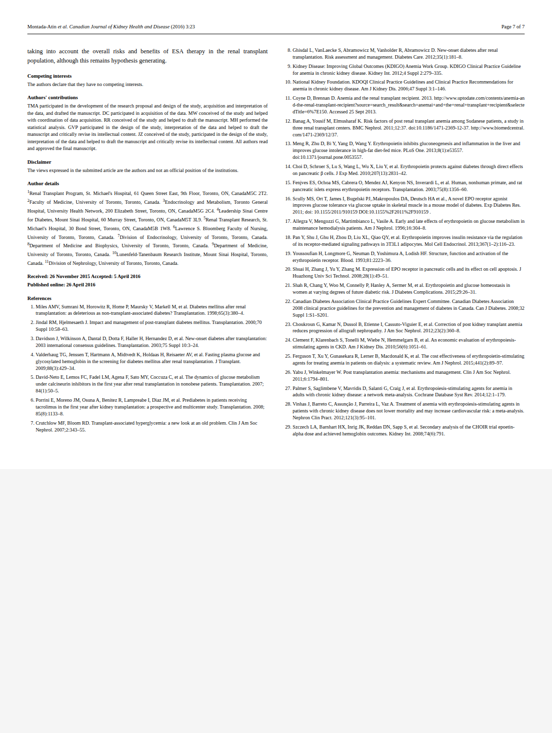Montada-Atin et al. Canadian Journal of Kidney Health and Disease (2016) 3:23
Page 7 of 7
taking into account the overall risks and benefits of ESA therapy in the renal transplant population, although this remains hypothesis generating.
Competing interests
The authors declare that they have no competing interests.
Authors' contributions
TMA participated in the development of the research proposal and design of the study, acquisition and interpretation of the data, and drafted the manuscript. DC participated in acquisition of the data. MW conceived of the study and helped with coordination of data acquisition. RR conceived of the study and helped to draft the manuscript. MH performed the statistical analysis. GVP participated in the design of the study, interpretation of the data and helped to draft the manuscript and critically revise its intellectual content. JZ conceived of the study, participated in the design of the study, interpretation of the data and helped to draft the manuscript and critically revise its intellectual content. All authors read and approved the final manuscript.
Disclaimer
The views expressed in the submitted article are the authors and not an official position of the institutions.
Author details
1Renal Transplant Program, St. Michael's Hospital, 61 Queen Street East, 9th Floor, Toronto, ON, CanadaM5C 2T2. 2Faculty of Medicine, University of Toronto, Toronto, Canada. 3Endocrinology and Metabolism, Toronto General Hospital, University Health Network, 200 Elizabeth Street, Toronto, ON, CanadaM5G 2C4. 4Leadership Sinai Centre for Diabetes, Mount Sinai Hospital, 60 Murray Street, Toronto, ON, CanadaM5T 3L9. 5Renal Transplant Research, St. Michael's Hospital, 30 Bond Street, Toronto, ON, CanadaM5B 1W8. 6Lawrence S. Bloomberg Faculty of Nursing, University of Toronto, Toronto, Canada. 7Division of Endocrinology, University of Toronto, Toronto, Canada. 8Department of Medicine and Biophysics, University of Toronto, Toronto, Canada. 9Department of Medicine, University of Toronto, Toronto, Canada. 10Lunenfeld-Tanenbaum Research Institute, Mount Sinai Hospital, Toronto, Canada. 11Division of Nephrology, University of Toronto, Toronto, Canada.
Received: 26 November 2015 Accepted: 5 April 2016
Published online: 26 April 2016
References
Miles AMV, Sumrani M, Horowitz R, Home P, Maursky V, Markell M, et al. Diabetes mellitus after renal transplantation: as deleterious as non-transplant-associated diabetes? Transplantation. 1998;65(3):380–4.
Jindal RM, Hjelmesaeth J. Impact and management of post-transplant diabetes mellitus. Transplantation. 2000;70 Suppl 10:58–63.
Davidson J, Wilkinson A, Dantal D, Dotta F, Haller H, Hernandez D, et al. New-onset diabetes after transplantation: 2003 international consensus guidelines. Transplantation. 2003;75 Suppl 10:3–24.
Valderhaug TG, Jenssen T, Hartmann A, Midtvedt K, Holdaas H, Reisaeter AV, et al. Fasting plasma glucose and glycosylated hemoglobin in the screening for diabetes mellitus after renal transplantation. J Transplant. 2009;88(3):429–34.
David-Neto E, Lemos FC, Fadel LM, Agena F, Sato MY, Coccuza C, et al. The dynamics of glucose metabolism under calcineurin inhibitors in the first year after renal transplantation in nonobese patients. Transplantation. 2007; 84(1):50–5.
Porrini E, Moreno JM, Osuna A, Benitez R, Lampreabe I, Diaz JM, et al. Prediabetes in patients receiving tacrolimus in the first year after kidney transplantation: a prospective and multicenter study. Transplantation. 2008; 85(8):1133–8.
Crutchlow MF, Bloom RD. Transplant-associated hyperglycemia: a new look at an old problem. Clin J Am Soc Nephrol. 2007;2:343–55.
Ghisdal L, VanLaecke S, Abramowicz M, Vanholder R, Abramowicz D. New-onset diabetes after renal transplantation. Risk assessment and management. Diabetes Care. 2012;35(1):181–8.
Kidney Disease: Improving Global Outcomes (KDIGO) Anemia Work Group. KDIGO Clinical Practice Guideline for anemia in chronic kidney disease. Kidney Int. 2012;4 Suppl 2:279–335.
National Kidney Foundation. KDOQI Clinical Practice Guidelines and Clinical Practice Recommendations for anemia in chronic kidney disease. Am J Kidney Dis. 2006;47 Suppl 3:1–146.
Coyne D, Brennan D. Anemia and the renal transplant recipient. 2013. http://www.uptodate.com/contents/anemia-and-the-renal-transplant-recipient?source=search_result&search=anemai+and+the+renal+transplant+recipient&selectedTitle=6%7E150. Accessed 25 Sept 2013.
Banag A, Yousif M, Elmusharaf K. Risk factors of post renal transplant anemia among Sudanese patients, a study in three renal transplant centers. BMC Nephrol. 2011;12:37. doi:10.1186/1471-2369-12-37. http://www.biomedcentral.com/1471-2369/12/37.
Meng R, Zhu D, Bi Y, Yang D, Wang Y. Erythropoietin inhibits gluconeogenesis and inflammation in the liver and improves glucose intolerance in high-fat diet-fed mice. PLoS One. 2013;8(1):e53557. doi:10.1371/journal.pone.0053557.
Choi D, Schroer S, Lu S, Wang L, Wu X, Liu Y, et al. Erythropoietin protects against diabetes through direct effects on pancreatic β cells. J Exp Med. 2010;207(13):2831–42.
Fenjves ES, Ochoa MS, Cabrera O, Mendez AJ, Kenyon NS, Inverardi L, et al. Human, nonhuman primate, and rat pancreatic islets express erythropoietin receptors. Transplantation. 2003;75(8):1356–60.
Scully MS, Ort T, James I, Bugelski PJ,.Makropoulos DA, Deutsch HA et al., A novel EPO receptor agonist improves glucose tolerance via glucose uptake in skeletal muscle in a mouse model of diabetes. Exp Diabetes Res. 2011; doi: 10.1155/2011/910159 DOI:10.1155%2F2011%2F910159 .
Allegra V, Mengozzi G, Martimbianco L, Vasile A. Early and late effects of erythropoietin on glucose metabolism in maintenance hemodialysis patients. Am J Nephrol. 1996;16:304–8.
Pan Y, Shu J, Ghu H, Zhou D, Liu XL, Qiao QY, et al. Erythropoietin improves insulin resistance via the regulation of its receptor-mediated signaling pathways in 3T3L1 adipocytes. Mol Cell Endocrinol. 2013;367(1–2):116–23.
Youssoufian H, Longmore G, Neuman D, Yoshimura A, Lodish HF. Structure, function and activation of the erythropoietin receptor. Blood. 1993;81:2223–36.
Shuai H, Zhang J, Yu Y, Zhang M. Expression of EPO receptor in pancreatic cells and its effect on cell apoptosis. J Huazhong Univ Sci Technol. 2008;28(1):49–51.
Shah R, Chang Y, Woo M, Connelly P, Hanley A, Sermer M, et al. Erythropoietin and glucose homeostasis in women at varying degrees of future diabetic risk. J Diabetes Complications. 2015;29:26–31.
Canadian Diabetes Association Clinical Practice Guidelines Expert Committee. Canadian Diabetes Association 2008 clinical practice guidelines for the prevention and management of diabetes in Canada. Can J Diabetes. 2008;32 Suppl 1:S1–S201.
Choukroun G, Kamar N, Dussol B, Etienne I, Cassuto-Viguier E, et al. Correction of post kidney transplant anemia reduces progression of allograft nephropathy. J Am Soc Nephrol. 2012;23(2):360–8.
Clement F, Klarenbach S, Tonelli M, Wiebe N, Hemmelgarn B, et al. An economic evaluation of erythropoiesis-stimulating agents in CKD. Am J Kidney Dis. 2010;56(6):1051–61.
Ferguson T, Xu Y, Gunasekara R, Lerner B, Macdonald K, et al. The cost effectiveness of erythropoietin-stimulating agents for treating anemia in patients on dialysis: a systematic review. Am J Nephrol. 2015;441(2):89–97.
Yabu J, Winkelmayer W. Post transplantation anemia: mechanisms and management. Clin J Am Soc Nephrol. 2011;6:1794–801.
Palmer S, Saglimbene V, Mavridis D, Salanti G, Craig J, et al. Erythropoiesis-stimulating agents for anemia in adults with chronic kidney disease: a network meta-analysis. Cochrane Database Syst Rev. 2014;12:1–179.
Vinhas J, Barreto C, Assunção J, Parreira L, Vaz A. Treatment of anemia with erythropoiesis-stimulating agents in patients with chronic kidney disease does not lower mortality and may increase cardiovascular risk: a meta-analysis. Nephron Clin Pract. 2012;121(3):95–101.
Szczech LA, Barnhart HX, Inrig JK, Reddan DN, Sapp S, et al. Secondary analysis of the CHOIR trial epoetin-alpha dose and achieved hemoglobin outcomes. Kidney Int. 2008;74(6):791.